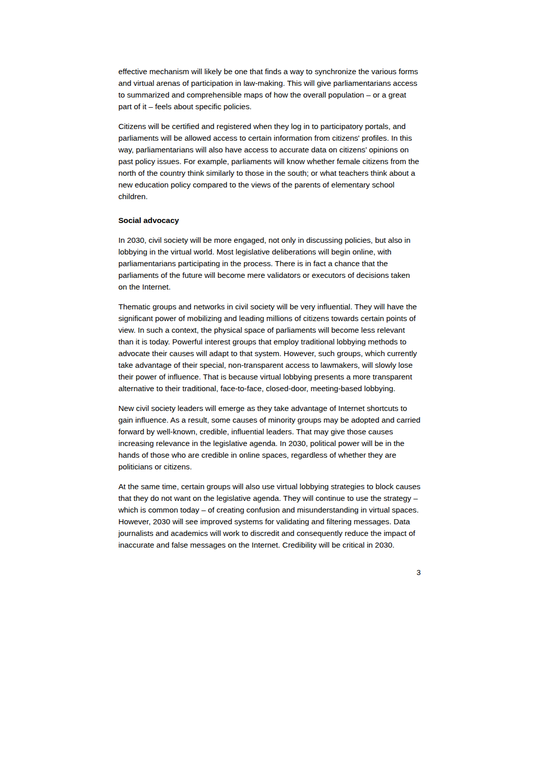effective mechanism will likely be one that finds a way to synchronize the various forms and virtual arenas of participation in law-making. This will give parliamentarians access to summarized and comprehensible maps of how the overall population – or a great part of it – feels about specific policies.
Citizens will be certified and registered when they log in to participatory portals, and parliaments will be allowed access to certain information from citizens' profiles. In this way, parliamentarians will also have access to accurate data on citizens’ opinions on past policy issues. For example, parliaments will know whether female citizens from the north of the country think similarly to those in the south; or what teachers think about a new education policy compared to the views of the parents of elementary school children.
Social advocacy
In 2030, civil society will be more engaged, not only in discussing policies, but also in lobbying in the virtual world. Most legislative deliberations will begin online, with parliamentarians participating in the process. There is in fact a chance that the parliaments of the future will become mere validators or executors of decisions taken on the Internet.
Thematic groups and networks in civil society will be very influential. They will have the significant power of mobilizing and leading millions of citizens towards certain points of view. In such a context, the physical space of parliaments will become less relevant than it is today. Powerful interest groups that employ traditional lobbying methods to advocate their causes will adapt to that system. However, such groups, which currently take advantage of their special, non-transparent access to lawmakers, will slowly lose their power of influence. That is because virtual lobbying presents a more transparent alternative to their traditional, face-to-face, closed-door, meeting-based lobbying.
New civil society leaders will emerge as they take advantage of Internet shortcuts to gain influence. As a result, some causes of minority groups may be adopted and carried forward by well-known, credible, influential leaders. That may give those causes increasing relevance in the legislative agenda. In 2030, political power will be in the hands of those who are credible in online spaces, regardless of whether they are politicians or citizens.
At the same time, certain groups will also use virtual lobbying strategies to block causes that they do not want on the legislative agenda. They will continue to use the strategy – which is common today – of creating confusion and misunderstanding in virtual spaces. However, 2030 will see improved systems for validating and filtering messages. Data journalists and academics will work to discredit and consequently reduce the impact of inaccurate and false messages on the Internet. Credibility will be critical in 2030.
3